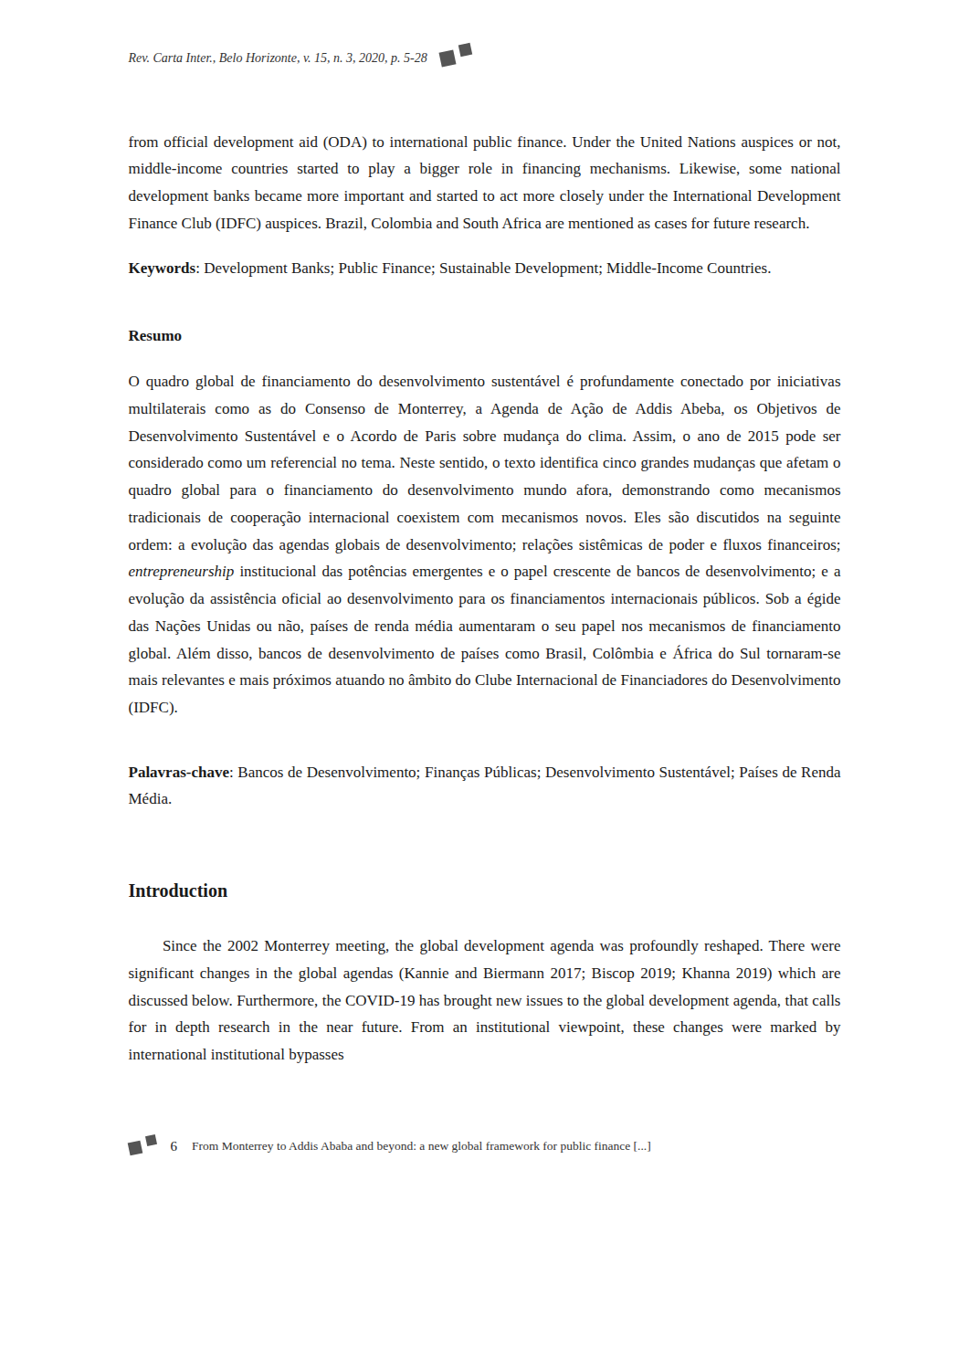Rev. Carta Inter., Belo Horizonte, v. 15, n. 3, 2020, p. 5-28
from official development aid (ODA) to international public finance. Under the United Nations auspices or not, middle-income countries started to play a bigger role in financing mechanisms. Likewise, some national development banks became more important and started to act more closely under the International Development Finance Club (IDFC) auspices. Brazil, Colombia and South Africa are mentioned as cases for future research.
Keywords: Development Banks; Public Finance; Sustainable Development; Middle-Income Countries.
Resumo
O quadro global de financiamento do desenvolvimento sustentável é profundamente conectado por iniciativas multilaterais como as do Consenso de Monterrey, a Agenda de Ação de Addis Abeba, os Objetivos de Desenvolvimento Sustentável e o Acordo de Paris sobre mudança do clima. Assim, o ano de 2015 pode ser considerado como um referencial no tema. Neste sentido, o texto identifica cinco grandes mudanças que afetam o quadro global para o financiamento do desenvolvimento mundo afora, demonstrando como mecanismos tradicionais de cooperação internacional coexistem com mecanismos novos. Eles são discutidos na seguinte ordem: a evolução das agendas globais de desenvolvimento; relações sistêmicas de poder e fluxos financeiros; entrepreneurship institucional das potências emergentes e o papel crescente de bancos de desenvolvimento; e a evolução da assistência oficial ao desenvolvimento para os financiamentos internacionais públicos. Sob a égide das Nações Unidas ou não, países de renda média aumentaram o seu papel nos mecanismos de financiamento global. Além disso, bancos de desenvolvimento de países como Brasil, Colômbia e África do Sul tornaram-se mais relevantes e mais próximos atuando no âmbito do Clube Internacional de Financiadores do Desenvolvimento (IDFC).
Palavras-chave: Bancos de Desenvolvimento; Finanças Públicas; Desenvolvimento Sustentável; Países de Renda Média.
Introduction
Since the 2002 Monterrey meeting, the global development agenda was profoundly reshaped. There were significant changes in the global agendas (Kannie and Biermann 2017; Biscop 2019; Khanna 2019) which are discussed below. Furthermore, the COVID-19 has brought new issues to the global development agenda, that calls for in depth research in the near future. From an institutional viewpoint, these changes were marked by international institutional bypasses
6 From Monterrey to Addis Ababa and beyond: a new global framework for public finance [...]